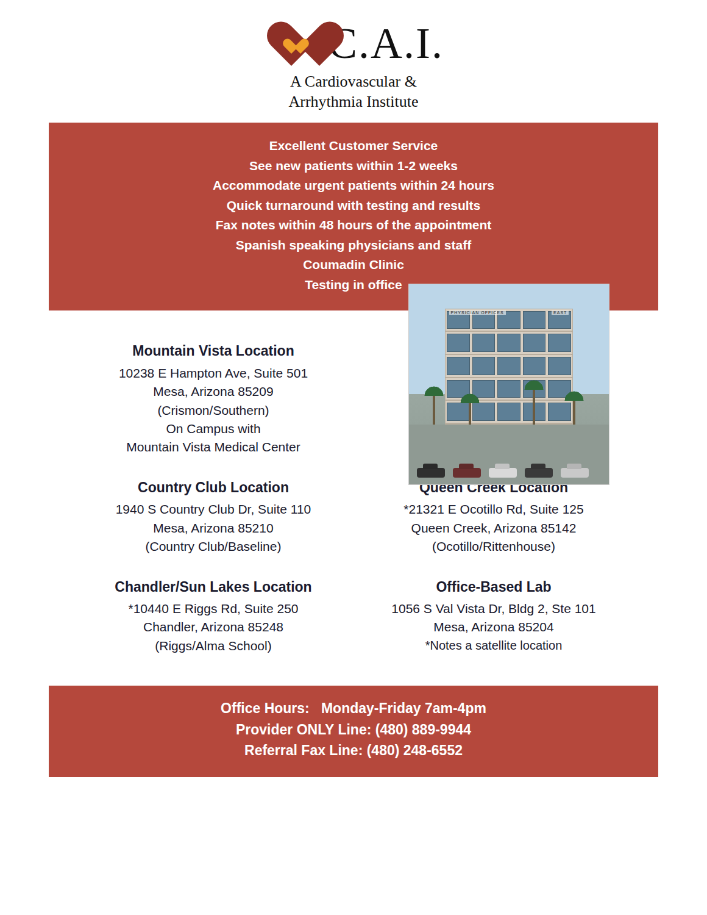C.A.I.
A Cardiovascular &
Arrhythmia Institute
Excellent Customer Service
See new patients within 1-2 weeks
Accommodate urgent patients within 24 hours
Quick turnaround with testing and results
Fax notes within 48 hours of the appointment
Spanish speaking physicians and staff
Coumadin Clinic
Testing in office
PHYSICIAN OFFICES
EAST
Mountain Vista Location
10238 E Hampton Ave, Suite 501
Mesa, Arizona 85209
(Crismon/Southern)
On Campus with
Mountain Vista Medical Center
Country Club Location
1940 S Country Club Dr, Suite 110
Mesa, Arizona 85210
(Country Club/Baseline)
Queen Creek Location
*21321 E Ocotillo Rd, Suite 125
Queen Creek, Arizona 85142
(Ocotillo/Rittenhouse)
Chandler/Sun Lakes Location
*10440 E Riggs Rd, Suite 250
Chandler, Arizona 85248
(Riggs/Alma School)
Office-Based Lab
1056 S Val Vista Dr, Bldg 2, Ste 101
Mesa, Arizona 85204
*Notes a satellite location
Office Hours: Monday-Friday 7am-4pm
Provider ONLY Line: (480) 889-9944
Referral Fax Line: (480) 248-6552